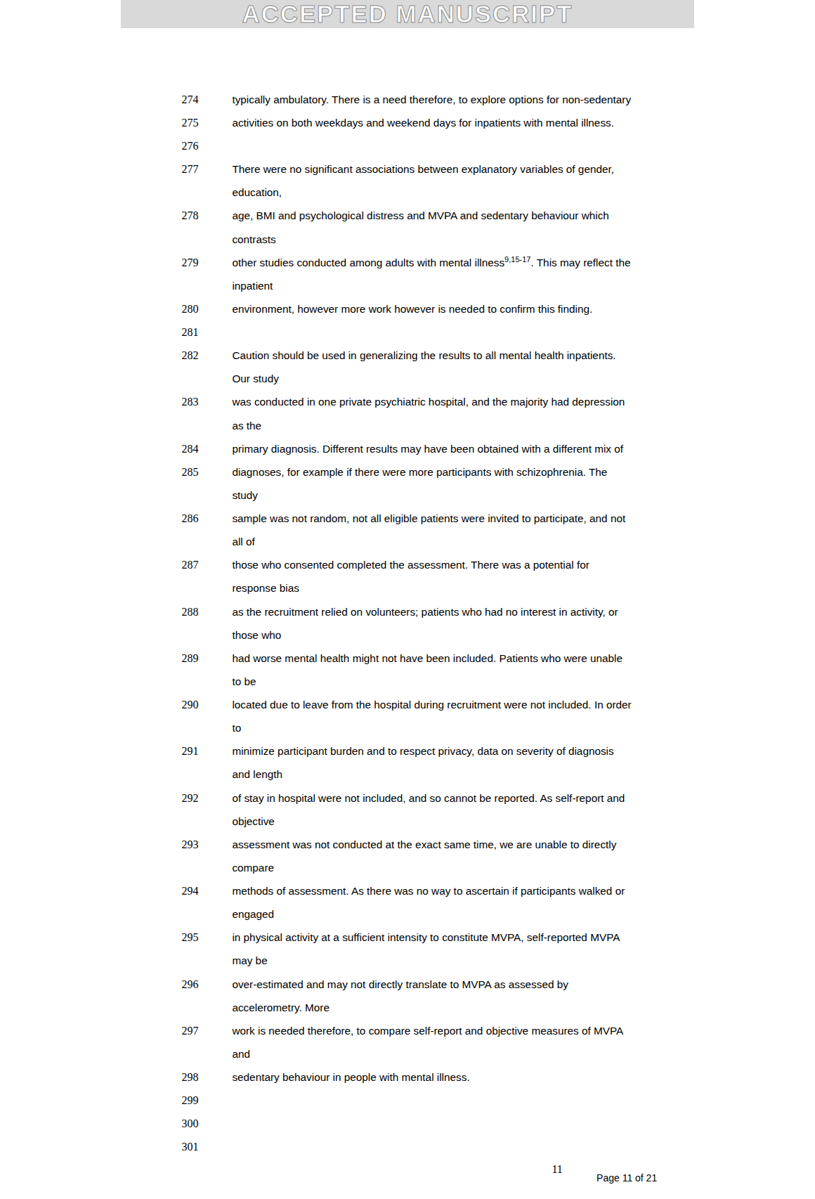ACCEPTED MANUSCRIPT
typically ambulatory. There is a need therefore, to explore options for non-sedentary
activities on both weekdays and weekend days for inpatients with mental illness.
There were no significant associations between explanatory variables of gender, education,
age, BMI and psychological distress and MVPA and sedentary behaviour which contrasts
other studies conducted among adults with mental illness9,15-17. This may reflect the inpatient
environment, however more work however is needed to confirm this finding.
Caution should be used in generalizing the results to all mental health inpatients. Our study
was conducted in one private psychiatric hospital, and the majority had depression as the
primary diagnosis. Different results may have been obtained with a different mix of
diagnoses, for example if there were more participants with schizophrenia. The study
sample was not random, not all eligible patients were invited to participate, and not all of
those who consented completed the assessment. There was a potential for response bias
as the recruitment relied on volunteers; patients who had no interest in activity, or those who
had worse mental health might not have been included. Patients who were unable to be
located due to leave from the hospital during recruitment were not included. In order to
minimize participant burden and to respect privacy, data on severity of diagnosis and length
of stay in hospital were not included, and so cannot be reported. As self-report and objective
assessment was not conducted at the exact same time, we are unable to directly compare
methods of assessment. As there was no way to ascertain if participants walked or engaged
in physical activity at a sufficient intensity to constitute MVPA, self-reported MVPA may be
over-estimated and may not directly translate to MVPA as assessed by accelerometry. More
work is needed therefore, to compare self-report and objective measures of MVPA and
sedentary behaviour in people with mental illness.
11 Page 11 of 21